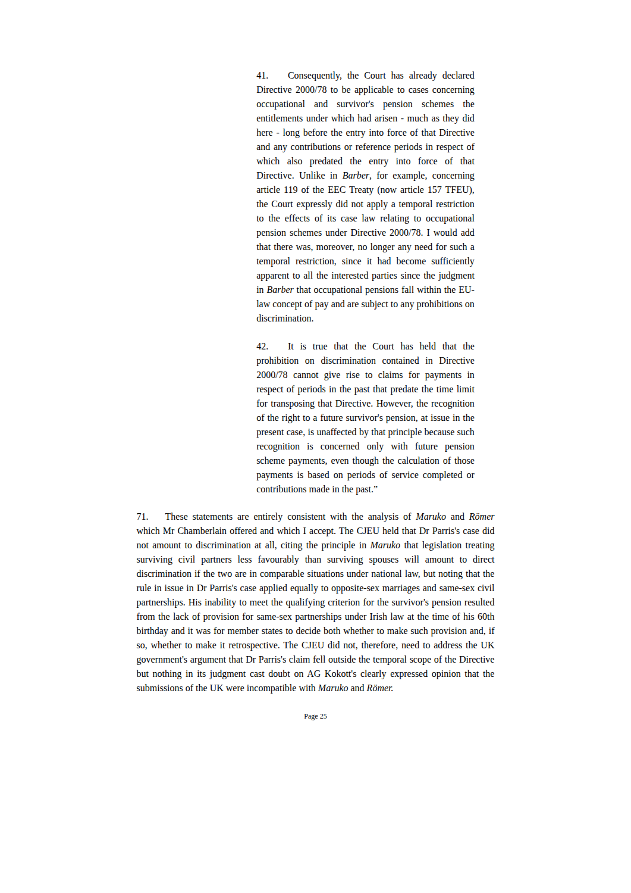41. Consequently, the Court has already declared Directive 2000/78 to be applicable to cases concerning occupational and survivor's pension schemes the entitlements under which had arisen - much as they did here - long before the entry into force of that Directive and any contributions or reference periods in respect of which also predated the entry into force of that Directive. Unlike in Barber, for example, concerning article 119 of the EEC Treaty (now article 157 TFEU), the Court expressly did not apply a temporal restriction to the effects of its case law relating to occupational pension schemes under Directive 2000/78. I would add that there was, moreover, no longer any need for such a temporal restriction, since it had become sufficiently apparent to all the interested parties since the judgment in Barber that occupational pensions fall within the EU-law concept of pay and are subject to any prohibitions on discrimination.
42. It is true that the Court has held that the prohibition on discrimination contained in Directive 2000/78 cannot give rise to claims for payments in respect of periods in the past that predate the time limit for transposing that Directive. However, the recognition of the right to a future survivor's pension, at issue in the present case, is unaffected by that principle because such recognition is concerned only with future pension scheme payments, even though the calculation of those payments is based on periods of service completed or contributions made in the past.”
71. These statements are entirely consistent with the analysis of Maruko and Römer which Mr Chamberlain offered and which I accept. The CJEU held that Dr Parris's case did not amount to discrimination at all, citing the principle in Maruko that legislation treating surviving civil partners less favourably than surviving spouses will amount to direct discrimination if the two are in comparable situations under national law, but noting that the rule in issue in Dr Parris's case applied equally to opposite-sex marriages and same-sex civil partnerships. His inability to meet the qualifying criterion for the survivor's pension resulted from the lack of provision for same-sex partnerships under Irish law at the time of his 60th birthday and it was for member states to decide both whether to make such provision and, if so, whether to make it retrospective. The CJEU did not, therefore, need to address the UK government's argument that Dr Parris's claim fell outside the temporal scope of the Directive but nothing in its judgment cast doubt on AG Kokott's clearly expressed opinion that the submissions of the UK were incompatible with Maruko and Römer.
Page 25